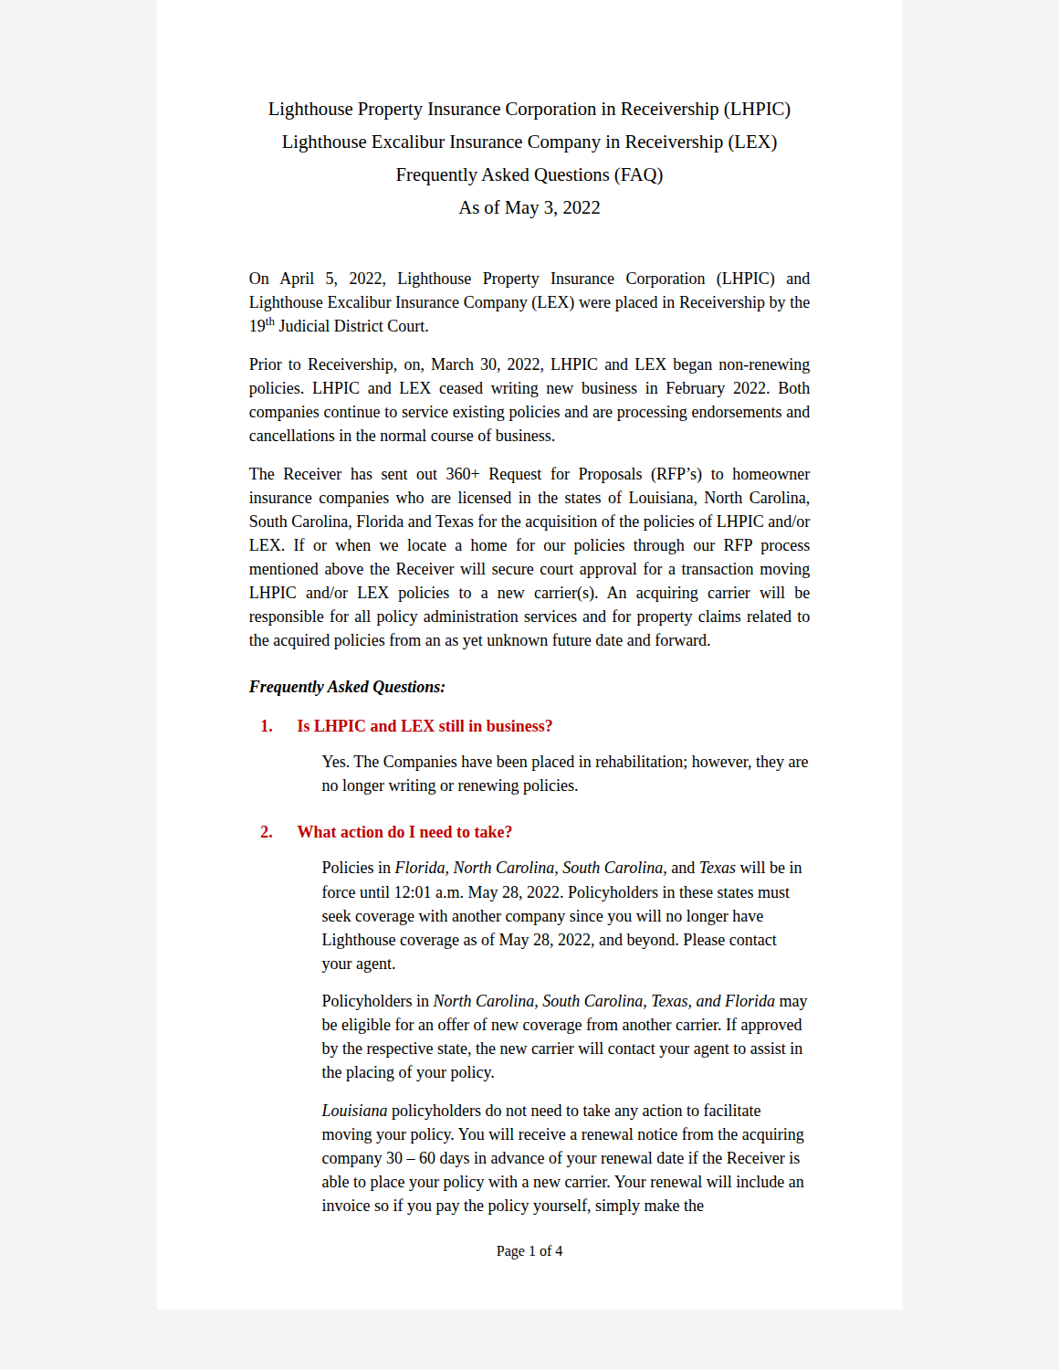Lighthouse Property Insurance Corporation in Receivership (LHPIC) Lighthouse Excalibur Insurance Company in Receivership (LEX) Frequently Asked Questions (FAQ) As of May 3, 2022
On April 5, 2022, Lighthouse Property Insurance Corporation (LHPIC) and Lighthouse Excalibur Insurance Company (LEX) were placed in Receivership by the 19th Judicial District Court.
Prior to Receivership, on, March 30, 2022, LHPIC and LEX began non-renewing policies. LHPIC and LEX ceased writing new business in February 2022. Both companies continue to service existing policies and are processing endorsements and cancellations in the normal course of business.
The Receiver has sent out 360+ Request for Proposals (RFP’s) to homeowner insurance companies who are licensed in the states of Louisiana, North Carolina, South Carolina, Florida and Texas for the acquisition of the policies of LHPIC and/or LEX. If or when we locate a home for our policies through our RFP process mentioned above the Receiver will secure court approval for a transaction moving LHPIC and/or LEX policies to a new carrier(s). An acquiring carrier will be responsible for all policy administration services and for property claims related to the acquired policies from an as yet unknown future date and forward.
Frequently Asked Questions:
Is LHPIC and LEX still in business?
Yes. The Companies have been placed in rehabilitation; however, they are no longer writing or renewing policies.
What action do I need to take?
Policies in Florida, North Carolina, South Carolina, and Texas will be in force until 12:01 a.m. May 28, 2022. Policyholders in these states must seek coverage with another company since you will no longer have Lighthouse coverage as of May 28, 2022, and beyond. Please contact your agent.
Policyholders in North Carolina, South Carolina, Texas, and Florida may be eligible for an offer of new coverage from another carrier. If approved by the respective state, the new carrier will contact your agent to assist in the placing of your policy.
Louisiana policyholders do not need to take any action to facilitate moving your policy. You will receive a renewal notice from the acquiring company 30 – 60 days in advance of your renewal date if the Receiver is able to place your policy with a new carrier. Your renewal will include an invoice so if you pay the policy yourself, simply make the
Page 1 of 4